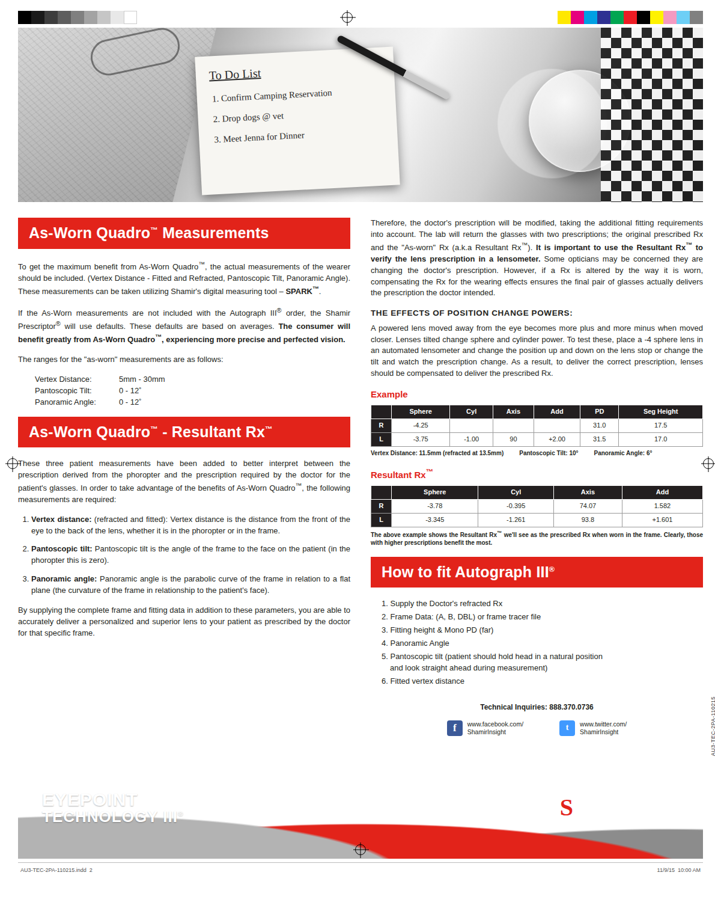To Do List
Confirm Camping Reservation
Drop dogs @ vet
Meet Jenna for Dinner
As-Worn Quadro™ Measurements
To get the maximum benefit from As-Worn Quadro™, the actual measurements of the wearer should be included. (Vertex Distance - Fitted and Refracted, Pantoscopic Tilt, Panoramic Angle). These measurements can be taken utilizing Shamir's digital measuring tool – SPARK™.
If the As-Worn measurements are not included with the Autograph III® order, the Shamir Prescriptor® will use defaults. These defaults are based on averages. The consumer will benefit greatly from As-Worn Quadro™, experiencing more precise and perfected vision.
The ranges for the "as-worn" measurements are as follows:
Vertex Distance: 5mm - 30mm
Pantoscopic Tilt: 0 - 12˚
Panoramic Angle: 0 - 12˚
As-Worn Quadro™ - Resultant Rx™
These three patient measurements have been added to better interpret between the prescription derived from the phoropter and the prescription required by the doctor for the patient's glasses. In order to take advantage of the benefits of As-Worn Quadro™, the following measurements are required:
Vertex distance: (refracted and fitted): Vertex distance is the distance from the front of the eye to the back of the lens, whether it is in the phoropter or in the frame.
Pantoscopic tilt: Pantoscopic tilt is the angle of the frame to the face on the patient (in the phoropter this is zero).
Panoramic angle: Panoramic angle is the parabolic curve of the frame in relation to a flat plane (the curvature of the frame in relationship to the patient's face).
By supplying the complete frame and fitting data in addition to these parameters, you are able to accurately deliver a personalized and superior lens to your patient as prescribed by the doctor for that specific frame.
Therefore, the doctor's prescription will be modified, taking the additional fitting requirements into account. The lab will return the glasses with two prescriptions; the original prescribed Rx and the "As-worn" Rx (a.k.a Resultant Rx™). It is important to use the Resultant Rx™ to verify the lens prescription in a lensometer. Some opticians may be concerned they are changing the doctor's prescription. However, if a Rx is altered by the way it is worn, compensating the Rx for the wearing effects ensures the final pair of glasses actually delivers the prescription the doctor intended.
THE EFFECTS OF POSITION CHANGE POWERS:
A powered lens moved away from the eye becomes more plus and more minus when moved closer. Lenses tilted change sphere and cylinder power. To test these, place a -4 sphere lens in an automated lensometer and change the position up and down on the lens stop or change the tilt and watch the prescription change. As a result, to deliver the correct prescription, lenses should be compensated to deliver the prescribed Rx.
Example
| | Sphere | Cyl | Axis | Add | PD | Seg Height |
| --- | --- | --- | --- | --- | --- | --- |
| R | -4.25 | | | | 31.0 | 17.5 |
| L | -3.75 | -1.00 | 90 | +2.00 | 31.5 | 17.0 |
Vertex Distance: 11.5mm (refracted at 13.5mm) Pantoscopic Tilt: 10° Panoramic Angle: 6°
Resultant Rx™
| | Sphere | Cyl | Axis | Add |
| --- | --- | --- | --- | --- |
| R | -3.78 | -0.395 | 74.07 | 1.582 |
| L | -3.345 | -1.261 | 93.8 | +1.601 |
The above example shows the Resultant Rx™ we'll see as the prescribed Rx when worn in the frame. Clearly, those with higher prescriptions benefit the most.
How to fit Autograph III®
Supply the Doctor's refracted Rx
Frame Data: (A, B, DBL) or frame tracer file
Fitting height & Mono PD (far)
Panoramic Angle
Pantoscopic tilt (patient should hold head in a natural positionand look straight ahead during measurement)
Fitted vertex distance
Technical Inquiries: 888.370.0736
f www.facebook.com/
ShamirInsight
t www.twitter.com/
ShamirInsight
AU3-TEC-2PA-110215
EYEPOINT
TECHNOLOGY III®
ReCreating Perfect Vision®
www.shamir.com 877.514.8330
S
SHAMIR
AU3-TEC-2PA-110215.indd 2 11/9/15 10:00 AM